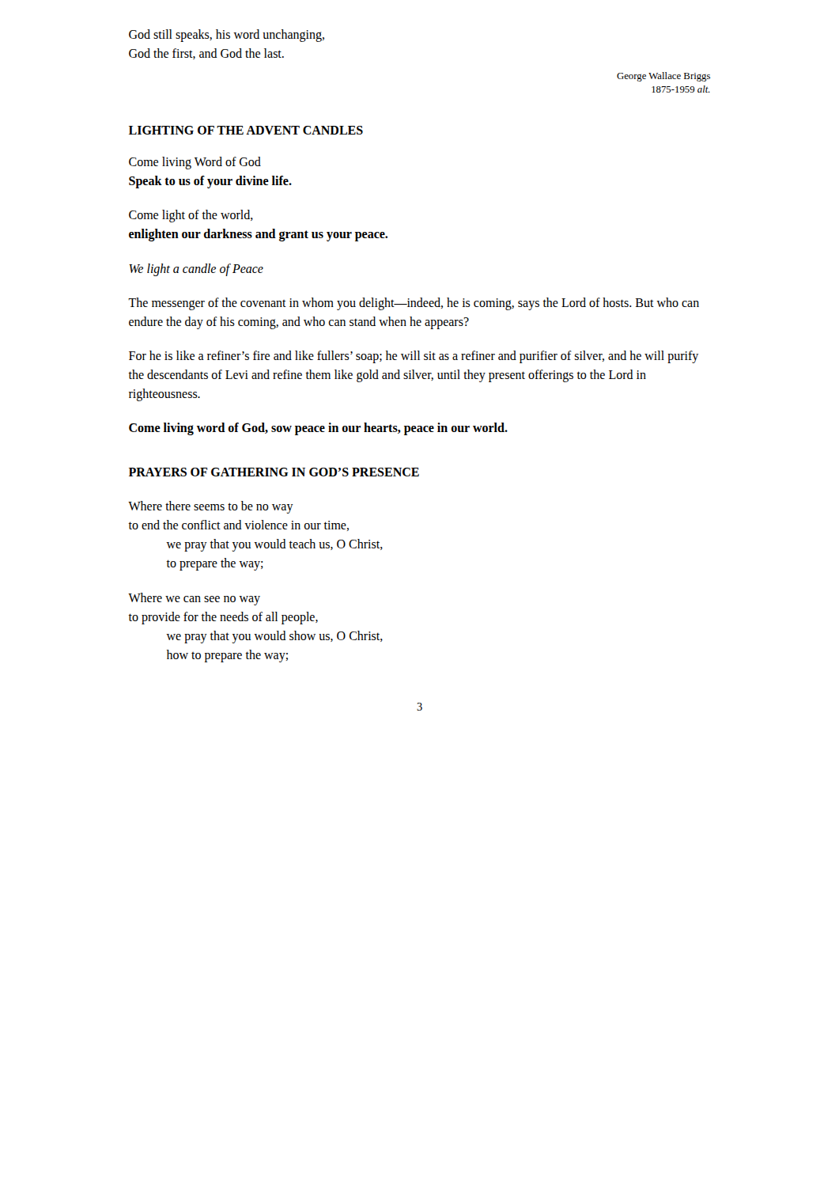God still speaks, his word unchanging,
God the first, and God the last.
George Wallace Briggs
1875-1959 alt.
Lighting of the Advent Candles
Come living Word of God
Speak to us of your divine life.
Come light of the world,
enlighten our darkness and grant us your peace.
We light a candle of Peace
The messenger of the covenant in whom you delight—indeed, he is coming, says the Lord of hosts. But who can endure the day of his coming, and who can stand when he appears?
For he is like a refiner’s fire and like fullers’ soap; he will sit as a refiner and purifier of silver, and he will purify the descendants of Levi and refine them like gold and silver, until they present offerings to the Lord in righteousness.
Come living word of God, sow peace in our hearts, peace in our world.
Prayers of Gathering in God’s Presence
Where there seems to be no way
to end the conflict and violence in our time,
we pray that you would teach us, O Christ,
to prepare the way;
Where we can see no way
to provide for the needs of all people,
we pray that you would show us, O Christ,
how to prepare the way;
3